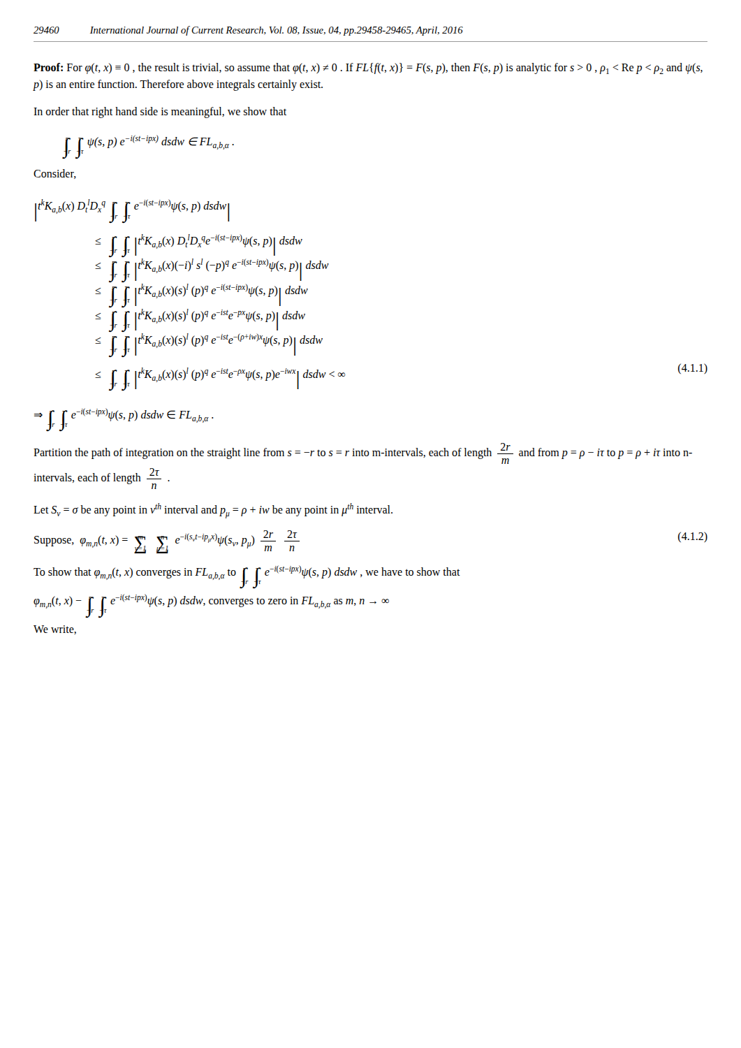29460 International Journal of Current Research, Vol. 08, Issue, 04, pp.29458-29465, April, 2016
Proof: For φ(t, x) ≡ 0 , the result is trivial, so assume that φ(t, x) ≠ 0 . If FL{f(t, x)} = F(s, p), then F(s, p) is analytic for s > 0 , ρ1 < Re p < ρ2 and ψ(s, p) is an entire function. Therefore above integrals certainly exist.
In order that right hand side is meaningful, we show that
∫r−r ∫τ−τ ψ(s, p) e−i(st−ipx) dsdw ∈ FLa,b,α .
Consider,
|tkKa,b(x) DtlDxq ∫r−r ∫τ−τ e−i(st−ipx)ψ(s, p) dsdw|
≤ ∫r−r ∫τ−τ |tkKa,b(x) DtlDxqe−i(st−ipx)ψ(s, p)| dsdw
≤ ∫r−r ∫τ−τ |tkKa,b(x)(−i)l sl (−p)q e−i(st−ipx)ψ(s, p)| dsdw
≤ ∫r−r ∫τ−τ |tkKa,b(x)(s)l (p)q e−i(st−ipx)ψ(s, p)| dsdw
≤ ∫r−r ∫τ−τ |tkKa,b(x)(s)l (p)q e−iste−pxψ(s, p)| dsdw
≤ ∫r−r ∫τ−τ |tkKa,b(x)(s)l (p)q e−iste−(ρ+iw)xψ(s, p)| dsdw
≤ ∫r−r ∫τ−τ |tkKa,b(x)(s)l (p)q e−iste−ρxψ(s, p)e−iwx| dsdw < ∞
(4.1.1)
⇒ ∫r−r ∫τ−τ e−i(st−ipx)ψ(s, p) dsdw ∈ FLa,b,α .
Partition the path of integration on the straight line from s = −r to s = r into m-intervals, each of length 2r m and from p = ρ − iτ to p = ρ + iτ into n-intervals, each of length 2τ n .
Let Sν = σ be any point in νth interval and pμ = ρ + iw be any point in μth interval.
Suppose, φm,n(t, x) = ∑mν=1 ∑nμ=1 e−i(sνt−ipμx)ψ(sν, pμ) 2r m 2τ n
(4.1.2)
To show that φm,n(t, x) converges in FLa,b,α to ∫r−r ∫τ−τ e−i(st−ipx)ψ(s, p) dsdw , we have to show that
φm,n(t, x) − ∫r−r ∫τ−τ e−i(st−ipx)ψ(s, p) dsdw, converges to zero in FLa,b,α as m, n → ∞
We write,